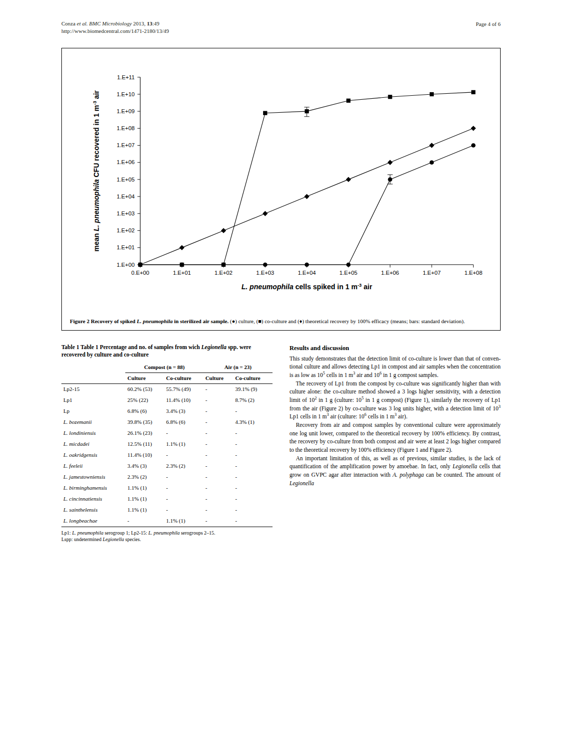Conza et al. BMC Microbiology 2013, 13:49
http://www.biomedcentral.com/1471-2180/13/49
Page 4 of 6
1.E+11 1.E+10 1.E+09 1.E+08 1.E+07 1.E+06 1.E+05 1.E+04 1.E+03 1.E+02 1.E+01 1.E+00 0.E+00 1.E+01 1.E+02 1.E+03 1.E+04 1.E+05 1.E+06 1.E+07 1.E+08 mean L. pneumophila CFU recovered in 1 m-3 air L. pneumophila cells spiked in 1 m-3 air
Figure 2 Recovery of spiked L. pneumophila in sterilized air sample. (●) culture, (■) co-culture and (♦) theoretical recovery by 100% efficacy (means; bars: standard deviation).
Table 1 Table 1 Percentage and no. of samples from wich Legionella spp. were recovered by culture and co-culture
| | Compost (n = 88) | Air (n = 23) |
| --- | --- | --- |
| | Culture | Co-culture | Culture | Co-culture |
| Lp2-15 | 60.2% (53) | 55.7% (49) | - | 39.1% (9) |
| Lp1 | 25% (22) | 11.4% (10) | - | 8.7% (2) |
| Lp | 6.8% (6) | 3.4% (3) | - | - |
| L. bozemanii | 39.8% (35) | 6.8% (6) | - | 4.3% (1) |
| L. londiniensis | 26.1% (23) | - | - | - |
| L. micdadei | 12.5% (11) | 1.1% (1) | - | - |
| L. oakridgensis | 11.4% (10) | - | - | - |
| L. feeleii | 3.4% (3) | 2.3% (2) | - | - |
| L. jamestowniensis | 2.3% (2) | - | - | - |
| L. birminghamensis | 1.1% (1) | - | - | - |
| L. cincinnatiensis | 1.1% (1) | - | - | - |
| L. sainthelensis | 1.1% (1) | - | - | - |
| L. longbeachae | - | 1.1% (1) | - | - |
Lp1: L. pneumophila serogroup 1; Lp2-15: L. pneumophila serogroups 2–15.
Lspp: undetermined Legionella species.
Results and discussion
This study demonstrates that the detection limit of co-culture is lower than that of conventional culture and allows detecting Lp1 in compost and air samples when the concentration is as low as 105 cells in 1 m3 air and 106 in 1 g compost samples.
The recovery of Lp1 from the compost by co-culture was significantly higher than with culture alone: the co-culture method showed a 3 logs higher sensitivity, with a detection limit of 102 in 1 g (culture: 105 in 1 g compost) (Figure 1), similarly the recovery of Lp1 from the air (Figure 2) by co-culture was 3 log units higher, with a detection limit of 103 Lp1 cells in 1 m3 air (culture: 106 cells in 1 m3 air).
Recovery from air and compost samples by conventional culture were approximately one log unit lower, compared to the theoretical recovery by 100% efficiency. By contrast, the recovery by co-culture from both compost and air were at least 2 logs higher compared to the theoretical recovery by 100% efficiency (Figure 1 and Figure 2).
An important limitation of this, as well as of previous, similar studies, is the lack of quantification of the amplification power by amoebae. In fact, only Legionella cells that grow on GVPC agar after interaction with A. polyphaga can be counted. The amount of Legionella